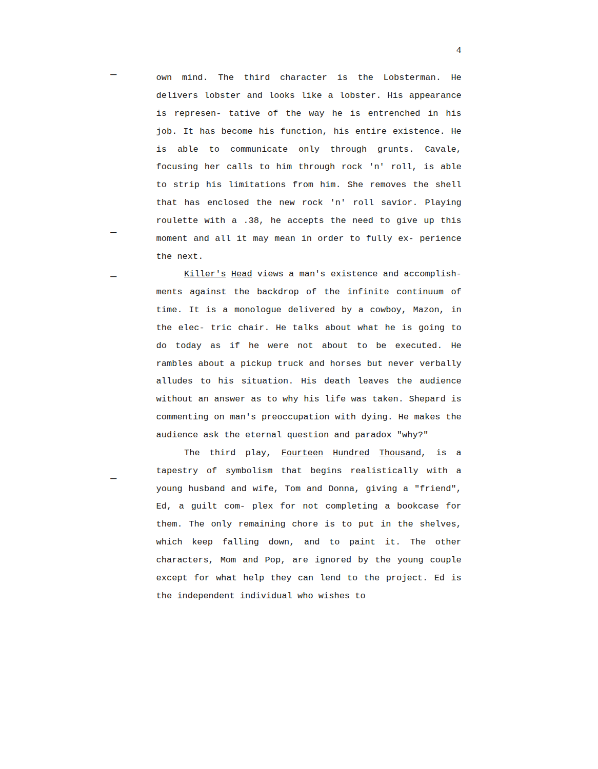— — — —
4
own mind. The third character is the Lobsterman. He delivers lobster and looks like a lobster. His appearance is represen- tative of the way he is entrenched in his job. It has become his function, his entire existence. He is able to communicate only through grunts. Cavale, focusing her calls to him through rock 'n' roll, is able to strip his limitations from him. She removes the shell that has enclosed the new rock 'n' roll savior. Playing roulette with a .38, he accepts the need to give up this moment and all it may mean in order to fully ex- perience the next.
Killer's Head views a man's existence and accomplish- ments against the backdrop of the infinite continuum of time. It is a monologue delivered by a cowboy, Mazon, in the elec- tric chair. He talks about what he is going to do today as if he were not about to be executed. He rambles about a pickup truck and horses but never verbally alludes to his situation. His death leaves the audience without an answer as to why his life was taken. Shepard is commenting on man's preoccupation with dying. He makes the audience ask the eternal question and paradox "why?"
The third play, Fourteen Hundred Thousand, is a tapestry of symbolism that begins realistically with a young husband and wife, Tom and Donna, giving a "friend", Ed, a guilt com- plex for not completing a bookcase for them. The only remaining chore is to put in the shelves, which keep falling down, and to paint it. The other characters, Mom and Pop, are ignored by the young couple except for what help they can lend to the project. Ed is the independent individual who wishes to